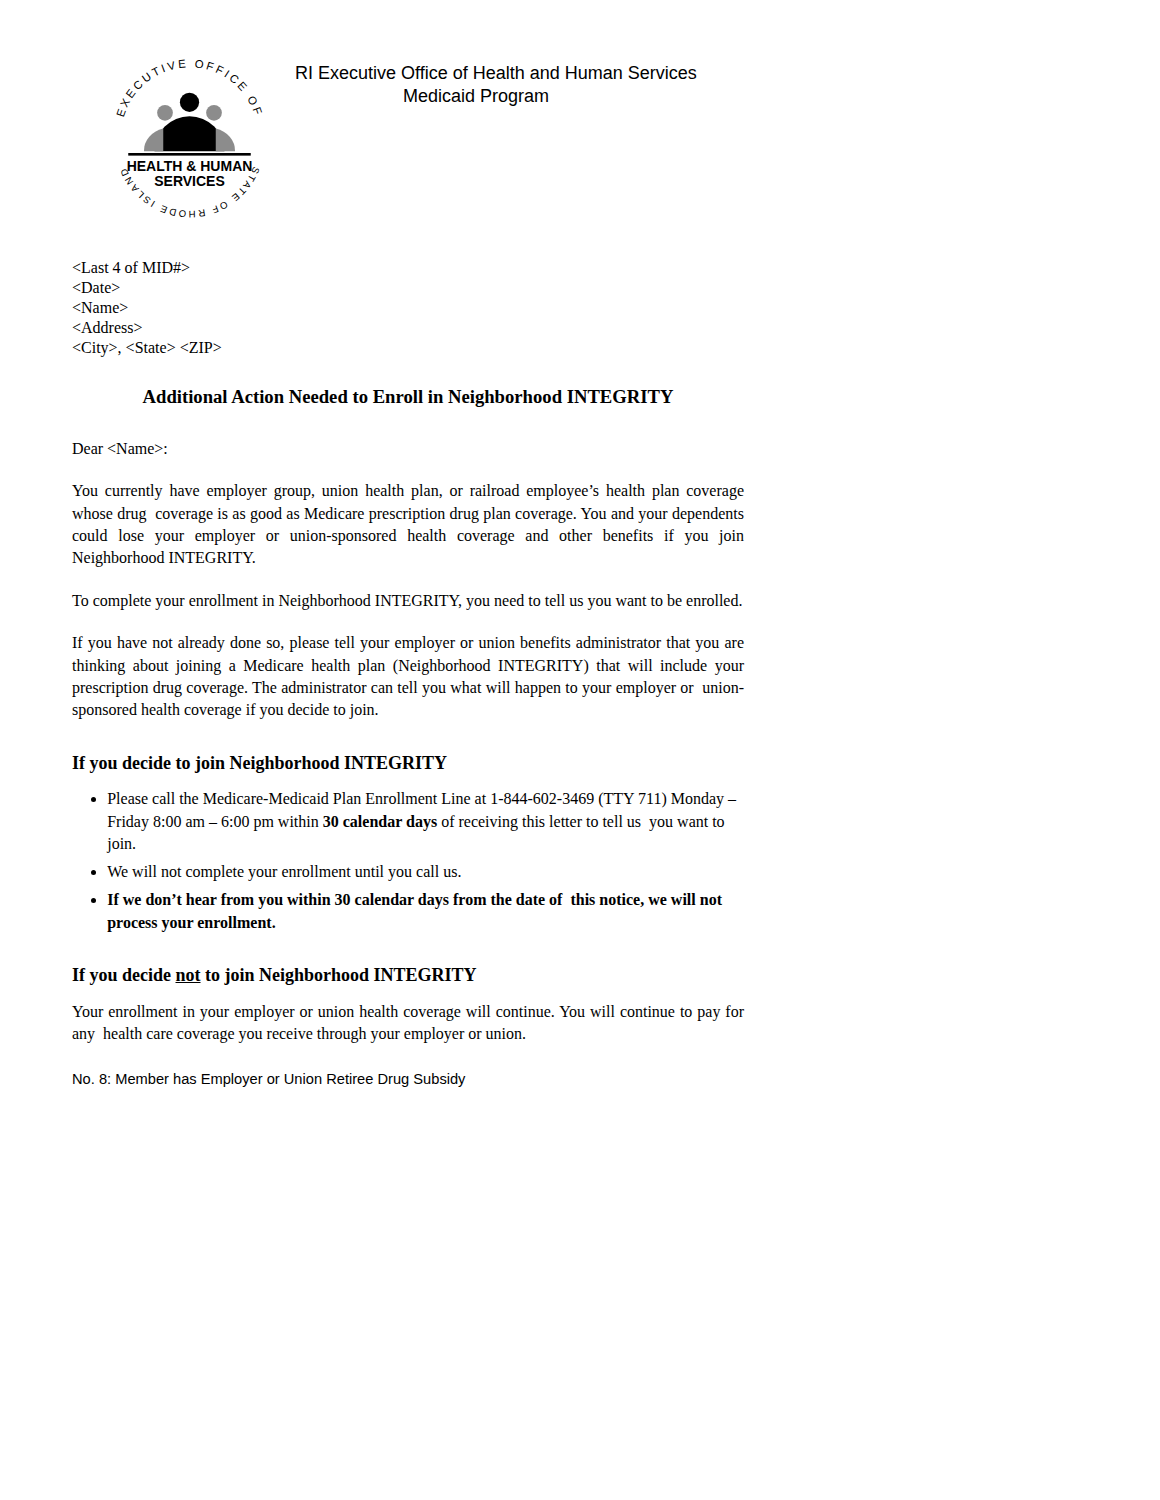EXECUTIVE OFFICE OF STATE OF RHODE ISLAND HEALTH & HUMAN SERVICES
RI Executive Office of Health and Human Services Medicaid Program
<Last 4 of MID#>
<Date>
<Name>
<Address>
<City>, <State> <ZIP>
Additional Action Needed to Enroll in Neighborhood INTEGRITY
Dear <Name>:
You currently have employer group, union health plan, or railroad employee’s health plan coverage whose drug coverage is as good as Medicare prescription drug plan coverage. You and your dependents could lose your employer or union-sponsored health coverage and other benefits if you join Neighborhood INTEGRITY.
To complete your enrollment in Neighborhood INTEGRITY, you need to tell us you want to be enrolled.
If you have not already done so, please tell your employer or union benefits administrator that you are thinking about joining a Medicare health plan (Neighborhood INTEGRITY) that will include your prescription drug coverage. The administrator can tell you what will happen to your employer or union-sponsored health coverage if you decide to join.
If you decide to join Neighborhood INTEGRITY
Please call the Medicare-Medicaid Plan Enrollment Line at 1-844-602-3469 (TTY 711) Monday – Friday 8:00 am – 6:00 pm within 30 calendar days of receiving this letter to tell us you want to join.
We will not complete your enrollment until you call us.
If we don’t hear from you within 30 calendar days from the date of this notice, we will not process your enrollment.
If you decide not to join Neighborhood INTEGRITY
Your enrollment in your employer or union health coverage will continue. You will continue to pay for any health care coverage you receive through your employer or union.
No. 8: Member has Employer or Union Retiree Drug Subsidy